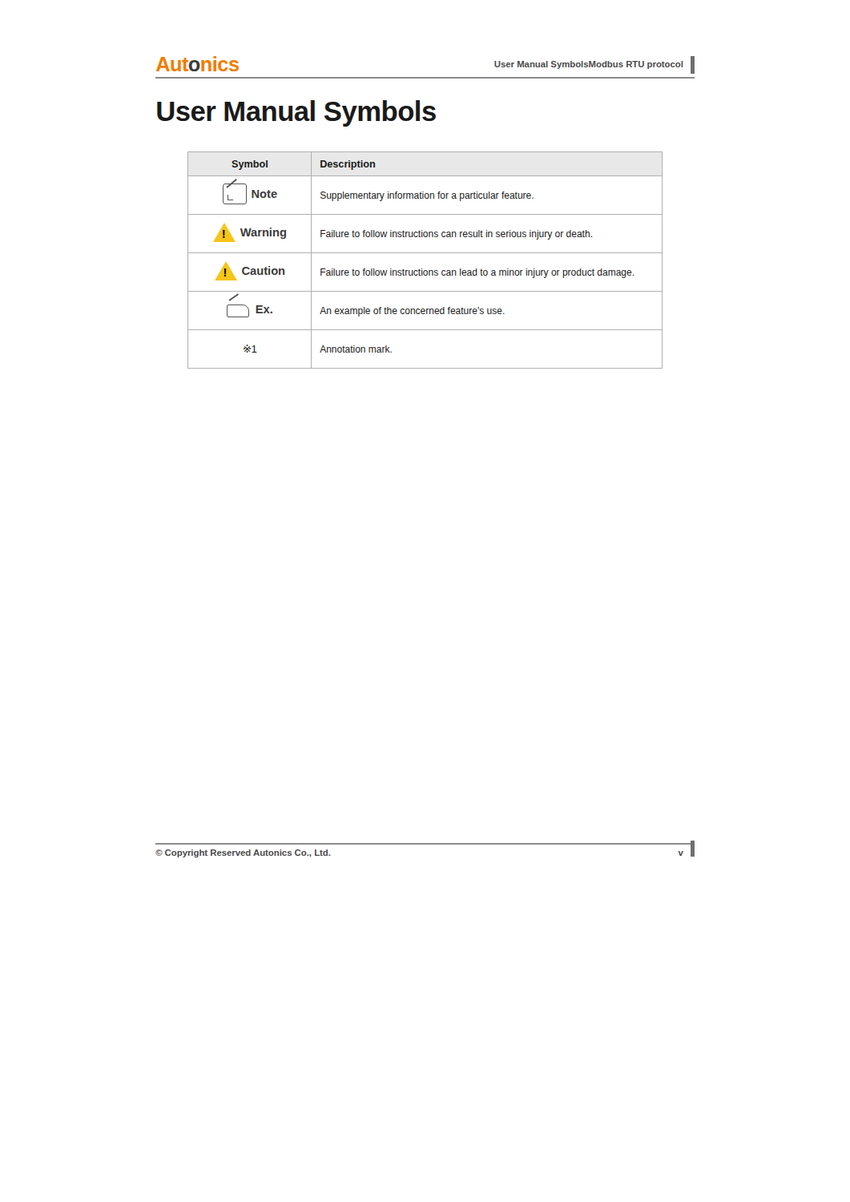Aut onics
User Manual SymbolsModbus RTU protocol
User Manual Symbols
| Symbol | Description |
| --- | --- |
| Note | Supplementary information for a particular feature. |
| Warning | Failure to follow instructions can result in serious injury or death. |
| Caution | Failure to follow instructions can lead to a minor injury or product damage. |
| Ex. | An example of the concerned feature's use. |
| ※1 | Annotation mark. |
© Copyright Reserved Autonics Co., Ltd.
v